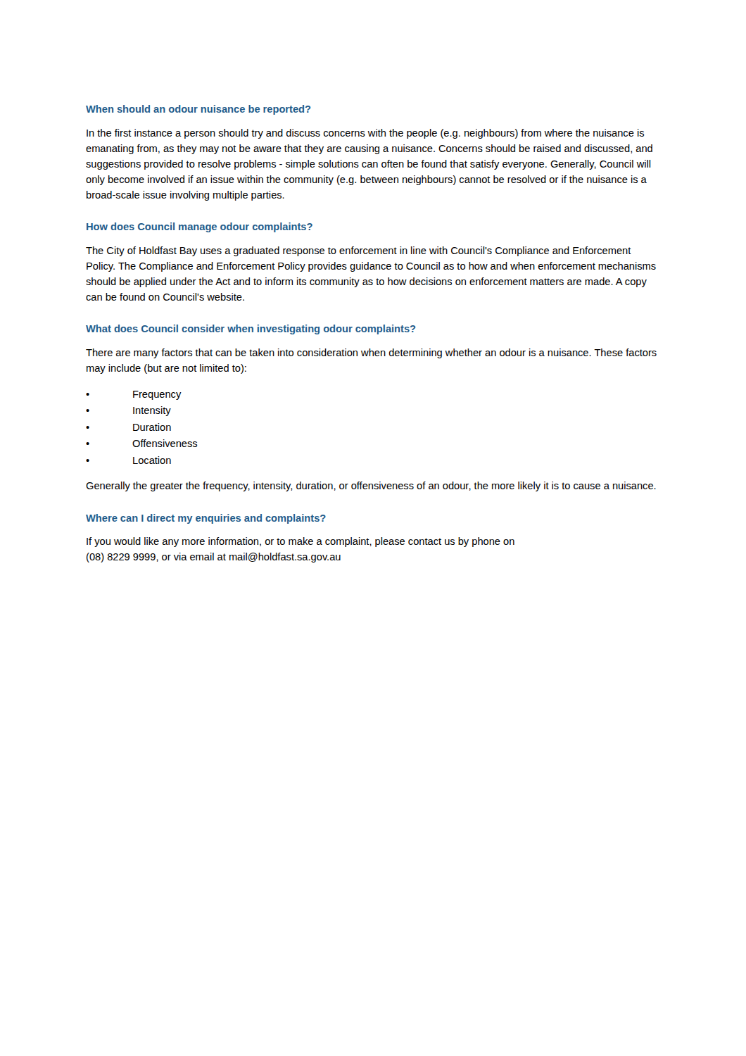When should an odour nuisance be reported?
In the first instance a person should try and discuss concerns with the people (e.g. neighbours) from where the nuisance is emanating from, as they may not be aware that they are causing a nuisance. Concerns should be raised and discussed, and suggestions provided to resolve problems - simple solutions can often be found that satisfy everyone. Generally, Council will only become involved if an issue within the community (e.g. between neighbours) cannot be resolved or if the nuisance is a broad-scale issue involving multiple parties.
How does Council manage odour complaints?
The City of Holdfast Bay uses a graduated response to enforcement in line with Council's Compliance and Enforcement Policy. The Compliance and Enforcement Policy provides guidance to Council as to how and when enforcement mechanisms should be applied under the Act and to inform its community as to how decisions on enforcement matters are made. A copy can be found on Council's website.
What does Council consider when investigating odour complaints?
There are many factors that can be taken into consideration when determining whether an odour is a nuisance. These factors may include (but are not limited to):
•Frequency
•Intensity
•Duration
•Offensiveness
•Location
Generally the greater the frequency, intensity, duration, or offensiveness of an odour, the more likely it is to cause a nuisance.
Where can I direct my enquiries and complaints?
If you would like any more information, or to make a complaint, please contact us by phone on
(08) 8229 9999, or via email at mail@holdfast.sa.gov.au